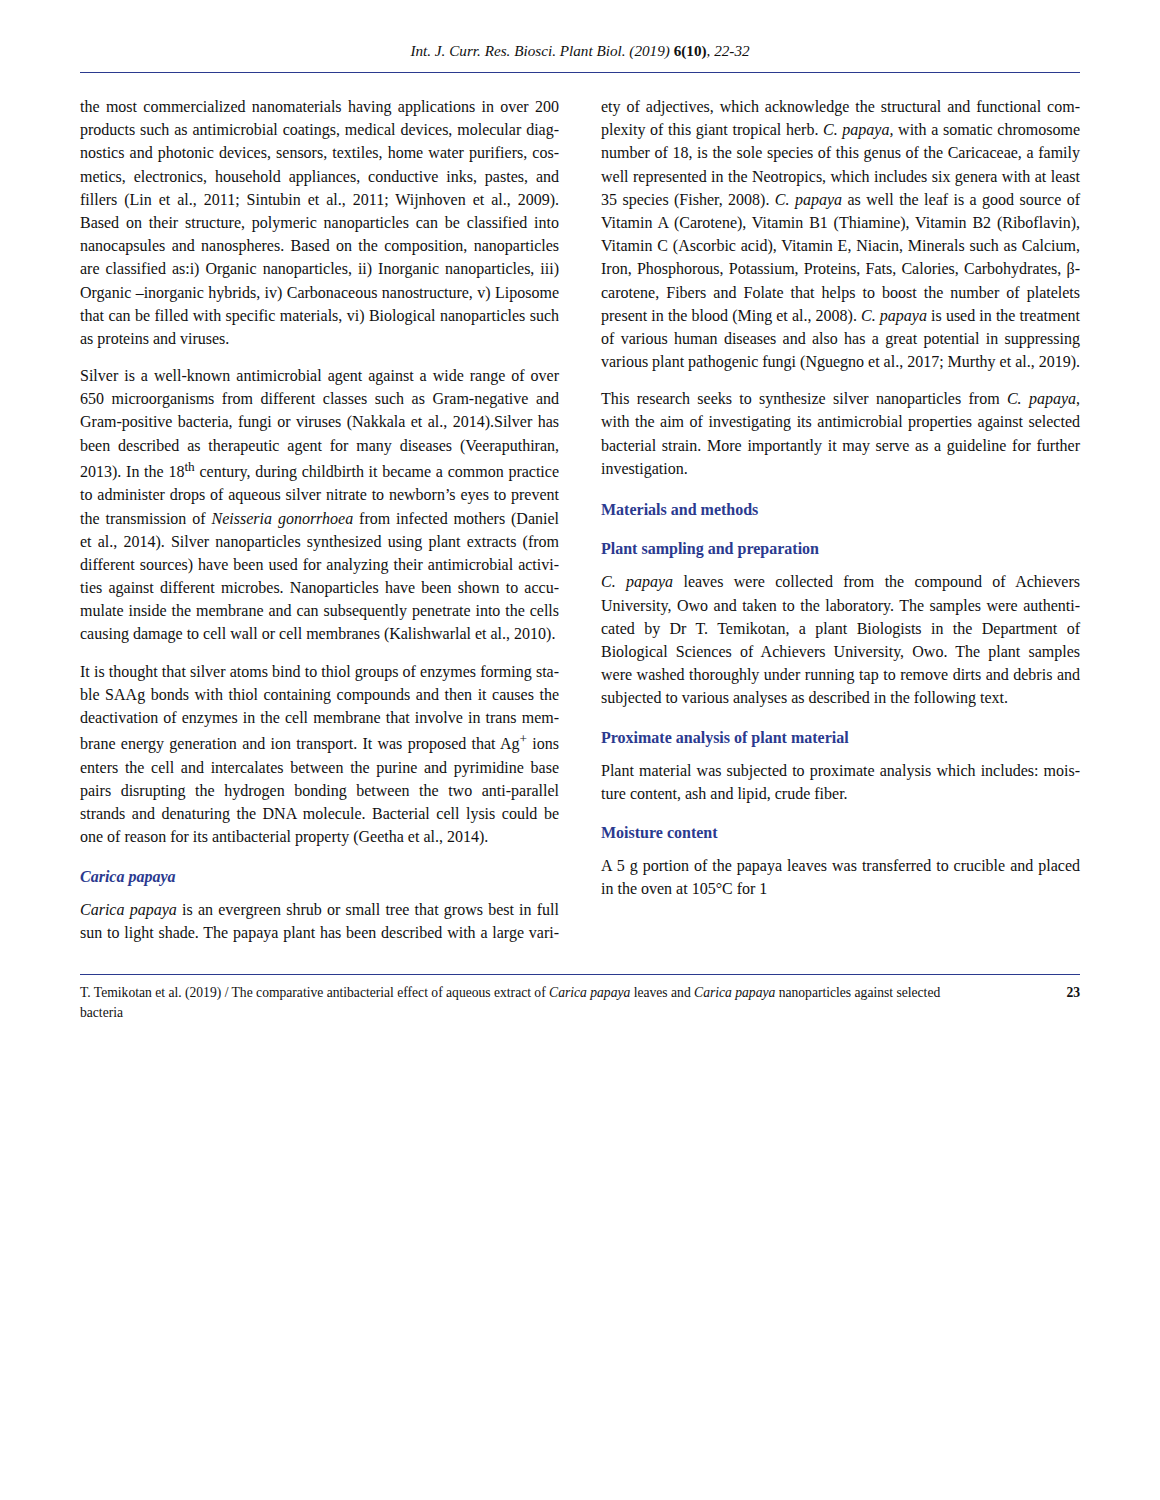Int. J. Curr. Res. Biosci. Plant Biol. (2019) 6(10), 22-32
the most commercialized nanomaterials having applications in over 200 products such as antimicrobial coatings, medical devices, molecular diagnostics and photonic devices, sensors, textiles, home water purifiers, cosmetics, electronics, household appliances, conductive inks, pastes, and fillers (Lin et al., 2011; Sintubin et al., 2011; Wijnhoven et al., 2009). Based on their structure, polymeric nanoparticles can be classified into nanocapsules and nanospheres. Based on the composition, nanoparticles are classified as:i) Organic nanoparticles, ii) Inorganic nanoparticles, iii) Organic –inorganic hybrids, iv) Carbonaceous nanostructure, v) Liposome that can be filled with specific materials, vi) Biological nanoparticles such as proteins and viruses.
Silver is a well-known antimicrobial agent against a wide range of over 650 microorganisms from different classes such as Gram-negative and Gram-positive bacteria, fungi or viruses (Nakkala et al., 2014).Silver has been described as therapeutic agent for many diseases (Veeraputhiran, 2013). In the 18th century, during childbirth it became a common practice to administer drops of aqueous silver nitrate to newborn’s eyes to prevent the transmission of Neisseria gonorrhoea from infected mothers (Daniel et al., 2014). Silver nanoparticles synthesized using plant extracts (from different sources) have been used for analyzing their antimicrobial activities against different microbes. Nanoparticles have been shown to accumulate inside the membrane and can subsequently penetrate into the cells causing damage to cell wall or cell membranes (Kalishwarlal et al., 2010).
It is thought that silver atoms bind to thiol groups of enzymes forming stable SAAg bonds with thiol containing compounds and then it causes the deactivation of enzymes in the cell membrane that involve in trans membrane energy generation and ion transport. It was proposed that Ag+ ions enters the cell and intercalates between the purine and pyrimidine base pairs disrupting the hydrogen bonding between the two anti-parallel strands and denaturing the DNA molecule. Bacterial cell lysis could be one of reason for its antibacterial property (Geetha et al., 2014).
Carica papaya
Carica papaya is an evergreen shrub or small tree that grows best in full sun to light shade. The papaya plant has been described with a large variety of adjectives, which acknowledge the structural and functional complexity of this giant tropical herb. C. papaya, with a somatic chromosome number of 18, is the sole species of this genus of the Caricaceae, a family well represented in the Neotropics, which includes six genera with at least 35 species (Fisher, 2008). C. papaya as well the leaf is a good source of Vitamin A (Carotene), Vitamin B1 (Thiamine), Vitamin B2 (Riboflavin), Vitamin C (Ascorbic acid), Vitamin E, Niacin, Minerals such as Calcium, Iron, Phosphorous, Potassium, Proteins, Fats, Calories, Carbohydrates, β-carotene, Fibers and Folate that helps to boost the number of platelets present in the blood (Ming et al., 2008). C. papaya is used in the treatment of various human diseases and also has a great potential in suppressing various plant pathogenic fungi (Nguegno et al., 2017; Murthy et al., 2019).
This research seeks to synthesize silver nanoparticles from C. papaya, with the aim of investigating its antimicrobial properties against selected bacterial strain. More importantly it may serve as a guideline for further investigation.
Materials and methods
Plant sampling and preparation
C. papaya leaves were collected from the compound of Achievers University, Owo and taken to the laboratory. The samples were authenticated by Dr T. Temikotan, a plant Biologists in the Department of Biological Sciences of Achievers University, Owo. The plant samples were washed thoroughly under running tap to remove dirts and debris and subjected to various analyses as described in the following text.
Proximate analysis of plant material
Plant material was subjected to proximate analysis which includes: moisture content, ash and lipid, crude fiber.
Moisture content
A 5 g portion of the papaya leaves was transferred to crucible and placed in the oven at 105°C for 1
T. Temikotan et al. (2019) / The comparative antibacterial effect of aqueous extract of Carica papaya leaves and Carica papaya nanoparticles against selected bacteria
23